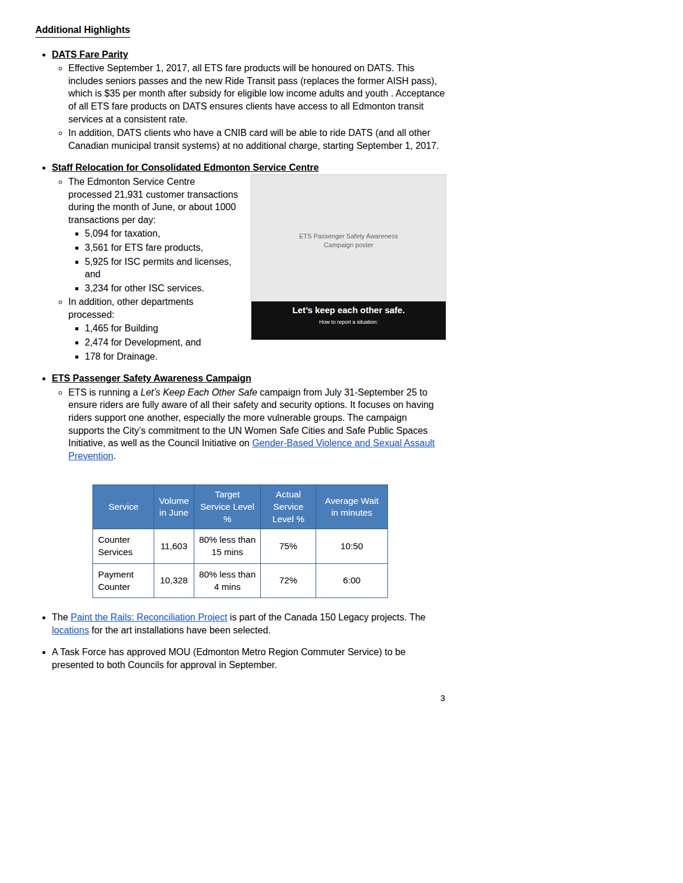Additional Highlights
DATS Fare Parity
Effective September 1, 2017, all ETS fare products will be honoured on DATS. This includes seniors passes and the new Ride Transit pass (replaces the former AISH pass), which is $35 per month after subsidy for eligible low income adults and youth . Acceptance of all ETS fare products on DATS ensures clients have access to all Edmonton transit services at a consistent rate.
In addition, DATS clients who have a CNIB card will be able to ride DATS (and all other Canadian municipal transit systems) at no additional charge, starting September 1, 2017.
Staff Relocation for Consolidated Edmonton Service Centre
The Edmonton Service Centre processed 21,931 customer transactions during the month of June, or about 1000 transactions per day:
5,094 for taxation,
3,561 for ETS fare products,
5,925 for ISC permits and licenses, and
3,234 for other ISC services.
In addition, other departments processed:
1,465 for Building
2,474 for Development, and
178 for Drainage.
ETS Passenger Safety Awareness Campaign
ETS is running a Let’s Keep Each Other Safe campaign from July 31-September 25 to ensure riders are fully aware of all their safety and security options. It focuses on having riders support one another, especially the more vulnerable groups. The campaign supports the City’s commitment to the UN Women Safe Cities and Safe Public Spaces Initiative, as well as the Council Initiative on Gender-Based Violence and Sexual Assault Prevention.
| Service | Volume in June | Target Service Level % | Actual Service Level % | Average Wait in minutes |
| --- | --- | --- | --- | --- |
| Counter Services | 11,603 | 80% less than 15 mins | 75% | 10:50 |
| Payment Counter | 10,328 | 80% less than 4 mins | 72% | 6:00 |
The Paint the Rails: Reconciliation Project is part of the Canada 150 Legacy projects. The locations for the art installations have been selected.
A Task Force has approved MOU (Edmonton Metro Region Commuter Service) to be presented to both Councils for approval in September.
3